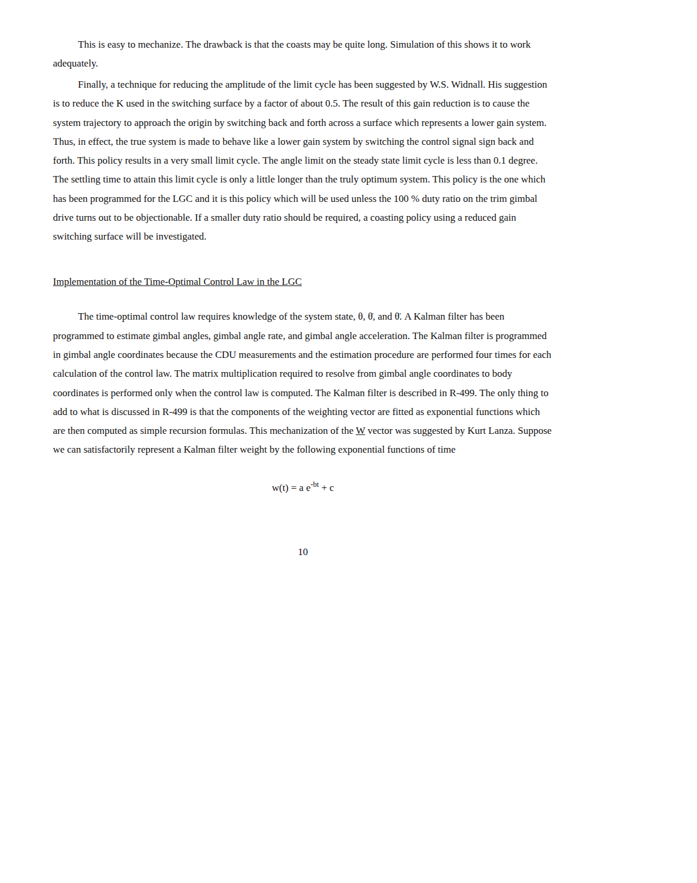This is easy to mechanize. The drawback is that the coasts may be quite long. Simulation of this shows it to work adequately.
Finally, a technique for reducing the amplitude of the limit cycle has been suggested by W.S. Widnall. His suggestion is to reduce the K used in the switching surface by a factor of about 0.5. The result of this gain reduction is to cause the system trajectory to approach the origin by switching back and forth across a surface which represents a lower gain system. Thus, in effect, the true system is made to behave like a lower gain system by switching the control signal sign back and forth. This policy results in a very small limit cycle. The angle limit on the steady state limit cycle is less than 0.1 degree. The settling time to attain this limit cycle is only a little longer than the truly optimum system. This policy is the one which has been programmed for the LGC and it is this policy which will be used unless the 100 % duty ratio on the trim gimbal drive turns out to be objectionable. If a smaller duty ratio should be required, a coasting policy using a reduced gain switching surface will be investigated.
Implementation of the Time-Optimal Control Law in the LGC
The time-optimal control law requires knowledge of the system state, θ, θ̇, and θ̈. A Kalman filter has been programmed to estimate gimbal angles, gimbal angle rate, and gimbal angle acceleration. The Kalman filter is programmed in gimbal angle coordinates because the CDU measurements and the estimation procedure are performed four times for each calculation of the control law. The matrix multiplication required to resolve from gimbal angle coordinates to body coordinates is performed only when the control law is computed. The Kalman filter is described in R-499. The only thing to add to what is discussed in R-499 is that the components of the weighting vector are fitted as exponential functions which are then computed as simple recursion formulas. This mechanization of the W vector was suggested by Kurt Lanza. Suppose we can satisfactorily represent a Kalman filter weight by the following exponential functions of time
w(t) = a e-bt + c
10